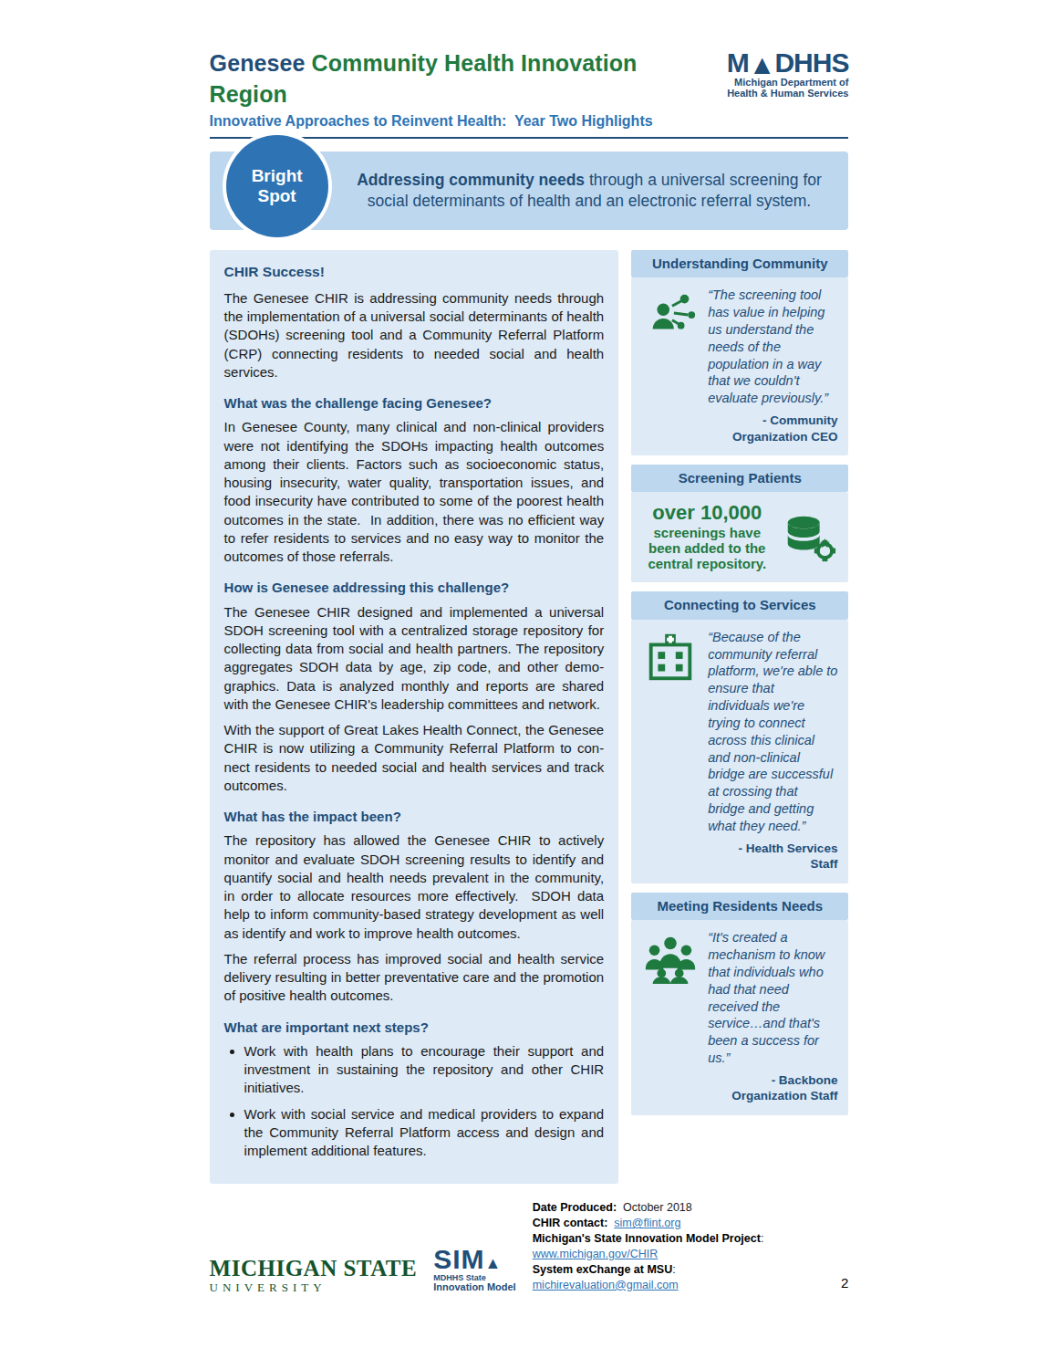Genesee Community Health Innovation Region
Innovative Approaches to Reinvent Health: Year Two Highlights
M▲DHHS
Michigan Department of
Health & Human Services
Bright
Spot
Addressing community needs through a universal screening for social determinants of health and an electronic referral system.
CHIR Success!
The Genesee CHIR is addressing community needs through the implementation of a universal social determinants of health (SDOHs) screening tool and a Community Referral Platform (CRP) connecting residents to needed social and health services.
What was the challenge facing Genesee?
In Genesee County, many clinical and non-clinical providers were not identifying the SDOHs impacting health outcomes among their clients. Factors such as socioeconomic status, housing insecurity, water quality, transportation issues, and food insecurity have contributed to some of the poorest health outcomes in the state. In addition, there was no efficient way to refer residents to services and no easy way to monitor the outcomes of those referrals.
How is Genesee addressing this challenge?
The Genesee CHIR designed and implemented a universal SDOH screening tool with a centralized storage repository for collecting data from social and health partners. The repository aggregates SDOH data by age, zip code, and other demographics. Data is analyzed monthly and reports are shared with the Genesee CHIR's leadership committees and network.
With the support of Great Lakes Health Connect, the Genesee CHIR is now utilizing a Community Referral Platform to connect residents to needed social and health services and track outcomes.
What has the impact been?
The repository has allowed the Genesee CHIR to actively monitor and evaluate SDOH screening results to identify and quantify social and health needs prevalent in the community, in order to allocate resources more effectively. SDOH data help to inform community-based strategy development as well as identify and work to improve health outcomes.
The referral process has improved social and health service delivery resulting in better preventative care and the promotion of positive health outcomes.
What are important next steps?
Work with health plans to encourage their support and investment in sustaining the repository and other CHIR initiatives.
Work with social service and medical providers to expand the Community Referral Platform access and design and implement additional features.
Understanding Community
“The screening tool has value in helping us understand the needs of the population in a way that we couldn't evaluate previously.” - Community Organization CEO
Screening Patients
over 10,000 screenings have been added to the central repository.
Connecting to Services
“Because of the community referral platform, we're able to ensure that individuals we're trying to connect across this clinical and non-clinical bridge are successful at crossing that bridge and getting what they need.” - Health Services Staff
Meeting Residents Needs
“It's created a mechanism to know that individuals who had that need received the service…and that's been a success for us.” - Backbone Organization Staff
MICHIGAN STATE
UNIVERSITY
SIM▲
MDHHS State
Innovation Model
Date Produced: October 2018
CHIR contact: sim@flint.org
Michigan's State Innovation Model Project: www.michigan.gov/CHIR
System exChange at MSU: michirevaluation@gmail.com
2